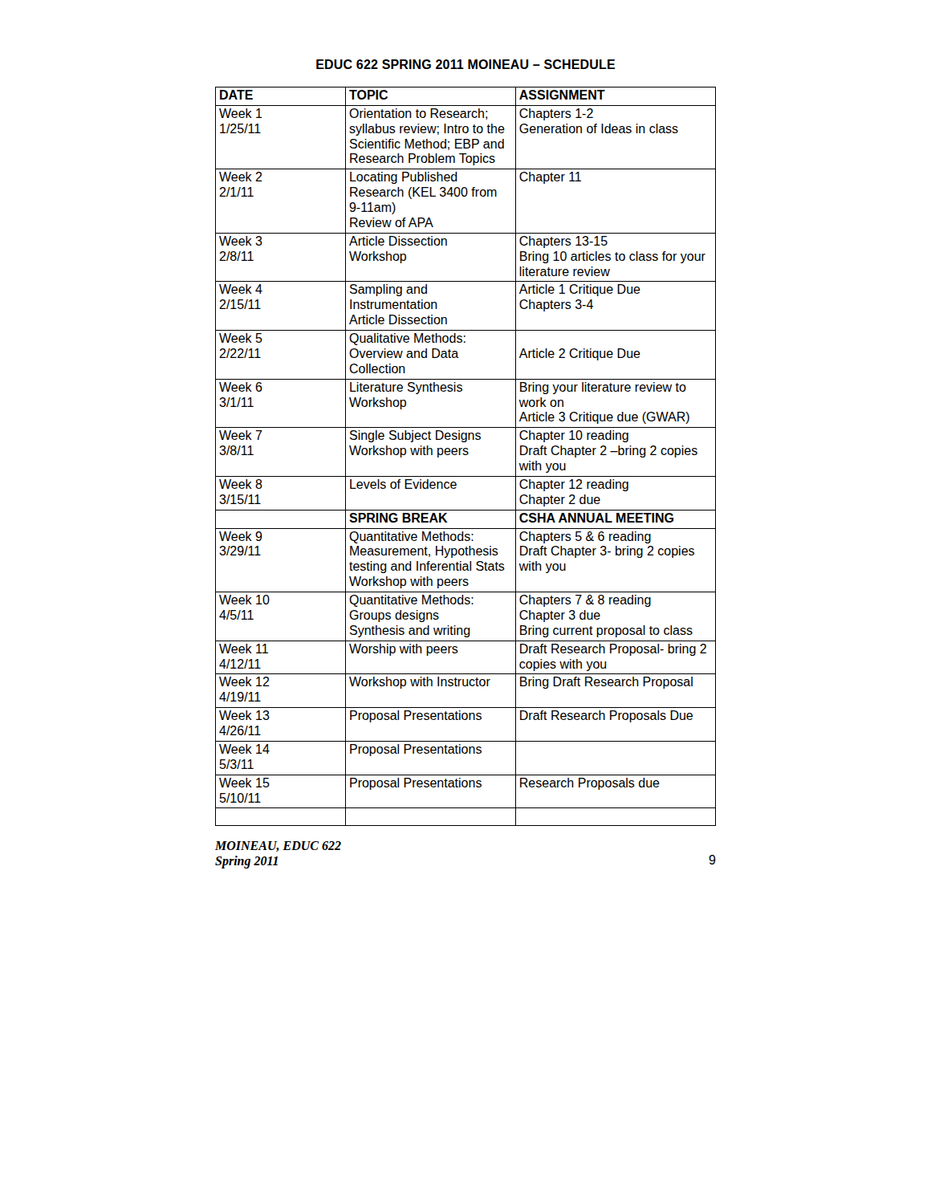EDUC 622 SPRING 2011 MOINEAU – SCHEDULE
| DATE | TOPIC | ASSIGNMENT |
| --- | --- | --- |
| Week 1 1/25/11 | Orientation to Research; syllabus review; Intro to the Scientific Method; EBP and Research Problem Topics | Chapters 1-2 Generation of Ideas in class |
| Week 2 2/1/11 | Locating Published Research (KEL 3400 from 9-11am) Review of APA | Chapter 11 |
| Week 3 2/8/11 | Article Dissection Workshop | Chapters 13-15 Bring 10 articles to class for your literature review |
| Week 4 2/15/11 | Sampling and Instrumentation Article Dissection | Article 1 Critique Due Chapters 3-4 |
| Week 5 2/22/11 | Qualitative Methods: Overview and Data Collection | Article 2 Critique Due |
| Week 6 3/1/11 | Literature Synthesis Workshop | Bring your literature review to work on Article 3 Critique due (GWAR) |
| Week 7 3/8/11 | Single Subject Designs Workshop with peers | Chapter 10 reading Draft Chapter 2 –bring 2 copies with you |
| Week 8 3/15/11 | Levels of Evidence | Chapter 12 reading Chapter 2 due |
| | SPRING BREAK | CSHA ANNUAL MEETING |
| Week 9 3/29/11 | Quantitative Methods: Measurement, Hypothesis testing and Inferential Stats Workshop with peers | Chapters 5 & 6 reading Draft Chapter 3- bring 2 copies with you |
| Week 10 4/5/11 | Quantitative Methods: Groups designs Synthesis and writing | Chapters 7 & 8 reading Chapter 3 due Bring current proposal to class |
| Week 11 4/12/11 | Worship with peers | Draft Research Proposal- bring 2 copies with you |
| Week 12 4/19/11 | Workshop with Instructor | Bring Draft Research Proposal |
| Week 13 4/26/11 | Proposal Presentations | Draft Research Proposals Due |
| Week 14 5/3/11 | Proposal Presentations | |
| Week 15 5/10/11 | Proposal Presentations | Research Proposals due |
MOINEAU, EDUC 622
Spring 2011
9